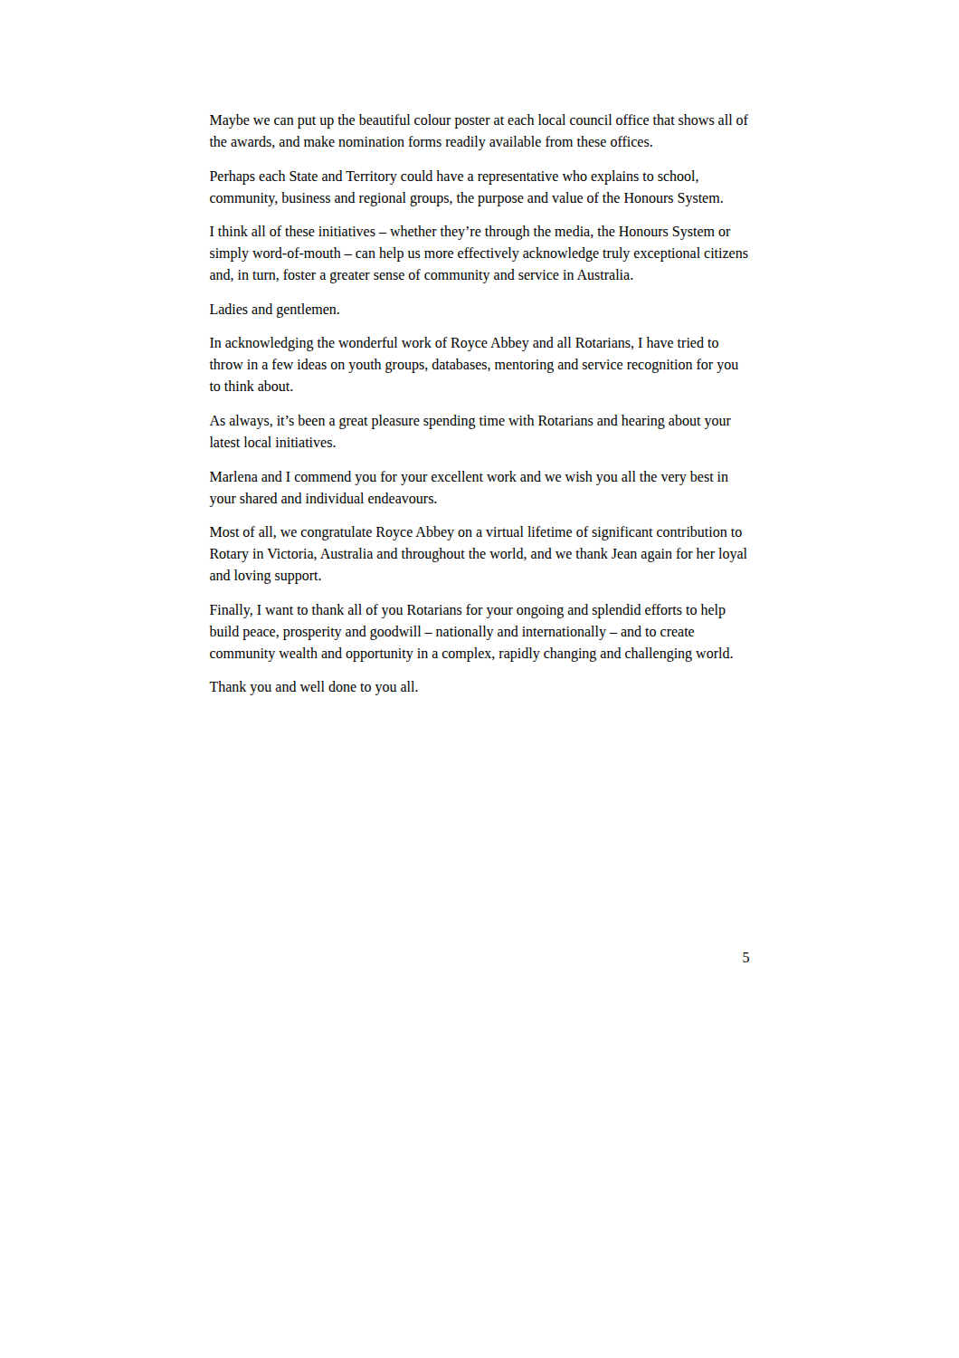Maybe we can put up the beautiful colour poster at each local council office that shows all of the awards, and make nomination forms readily available from these offices.
Perhaps each State and Territory could have a representative who explains to school, community, business and regional groups, the purpose and value of the Honours System.
I think all of these initiatives – whether they’re through the media, the Honours System or simply word-of-mouth – can help us more effectively acknowledge truly exceptional citizens and, in turn, foster a greater sense of community and service in Australia.
Ladies and gentlemen.
In acknowledging the wonderful work of Royce Abbey and all Rotarians, I have tried to throw in a few ideas on youth groups, databases, mentoring and service recognition for you to think about.
As always, it’s been a great pleasure spending time with Rotarians and hearing about your latest local initiatives.
Marlena and I commend you for your excellent work and we wish you all the very best in your shared and individual endeavours.
Most of all, we congratulate Royce Abbey on a virtual lifetime of significant contribution to Rotary in Victoria, Australia and throughout the world, and we thank Jean again for her loyal and loving support.
Finally, I want to thank all of you Rotarians for your ongoing and splendid efforts to help build peace, prosperity and goodwill – nationally and internationally – and to create community wealth and opportunity in a complex, rapidly changing and challenging world.
Thank you and well done to you all.
5